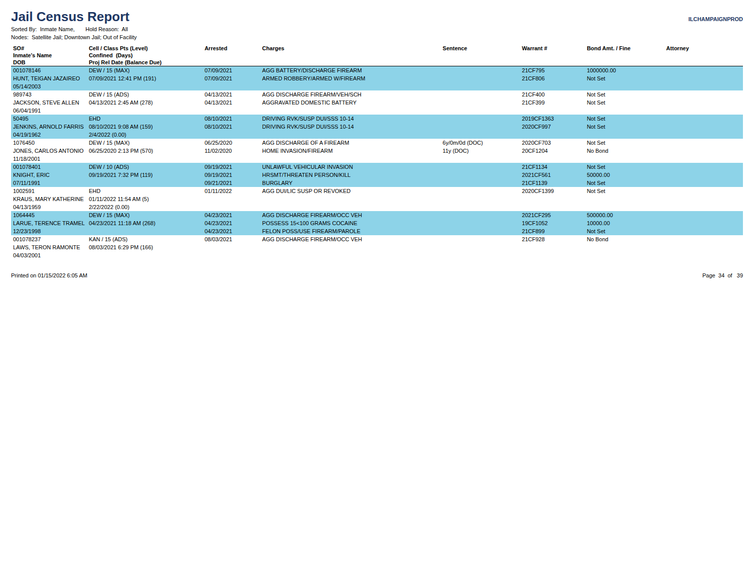ILCHAMPAIGNPROD
Jail Census Report
Sorted By: Inmate Name, Hold Reason: All
Nodes: Satellite Jail; Downtown Jail; Out of Facility
| SO# | Cell / Class Pts (Level) | Arrested | Charges | Sentence | Warrant # | Bond Amt. / Fine | Attorney |
| --- | --- | --- | --- | --- | --- | --- | --- |
| Inmate's Name | Confined (Days) | | | | | | |
| DOB | Proj Rel Date (Balance Due) | | | | | | |
| 001078146 | DEW / 15 (MAX) | 07/09/2021 | AGG BATTERY/DISCHARGE FIREARM | | 21CF795 | 1000000.00 | |
| HUNT, TEIGAN JAZAIREO | 07/09/2021 12:41 PM (191) | 07/09/2021 | ARMED ROBBERY/ARMED W/FIREARM | | 21CF806 | Not Set | |
| 05/14/2003 | | | | | | | |
| 989743 | DEW / 15 (ADS) | 04/13/2021 | AGG DISCHARGE FIREARM/VEH/SCH | | 21CF400 | Not Set | |
| JACKSON, STEVE ALLEN | 04/13/2021 2:45 AM (278) | 04/13/2021 | AGGRAVATED DOMESTIC BATTERY | | 21CF399 | Not Set | |
| 06/04/1991 | | | | | | | |
| 50495 | EHD | 08/10/2021 | DRIVING RVK/SUSP DUI/SSS 10-14 | | 2019CF1363 | Not Set | |
| JENKINS, ARNOLD FARRIS | 08/10/2021 9:08 AM (159) | 08/10/2021 | DRIVING RVK/SUSP DUI/SSS 10-14 | | 2020CF997 | Not Set | |
| 04/19/1962 | 2/4/2022 (0.00) | | | | | | |
| 1076450 | DEW / 15 (MAX) | 06/25/2020 | AGG DISCHARGE OF A FIREARM | 6y/0m/0d (DOC) | 2020CF703 | Not Set | |
| JONES, CARLOS ANTONIO | 06/25/2020 2:13 PM (570) | 11/02/2020 | HOME INVASION/FIREARM | 11y (DOC) | 20CF1204 | No Bond | |
| 11/18/2001 | | | | | | | |
| 001078401 | DEW / 10 (ADS) | 09/19/2021 | UNLAWFUL VEHICULAR INVASION | | 21CF1134 | Not Set | |
| KNIGHT, ERIC | 09/19/2021 7:32 PM (119) | 09/19/2021 | HRSMT/THREATEN PERSON/KILL | | 2021CF561 | 50000.00 | |
| 07/11/1991 | | 09/21/2021 | BURGLARY | | 21CF1139 | Not Set | |
| 1002591 | EHD | 01/11/2022 | AGG DUI/LIC SUSP OR REVOKED | | 2020CF1399 | Not Set | |
| KRAUS, MARY KATHERINE | 01/11/2022 11:54 AM (5) | | | | | | |
| 04/13/1959 | 2/22/2022 (0.00) | | | | | | |
| 1064445 | DEW / 15 (MAX) | 04/23/2021 | AGG DISCHARGE FIREARM/OCC VEH | | 2021CF295 | 500000.00 | |
| LARUE, TERENCE TRAMEL | 04/23/2021 11:18 AM (268) | 04/23/2021 | POSSESS 15<100 GRAMS COCAINE | | 19CF1052 | 10000.00 | |
| 12/23/1998 | | 04/23/2021 | FELON POSS/USE FIREARM/PAROLE | | 21CF899 | Not Set | |
| 001078237 | KAN / 15 (ADS) | 08/03/2021 | AGG DISCHARGE FIREARM/OCC VEH | | 21CF928 | No Bond | |
| LAWS, TERON RAMONTE | 08/03/2021 6:29 PM (166) | | | | | | |
| 04/03/2001 | | | | | | | |
Printed on 01/15/2022 6:05 AM
Page 34 of 39